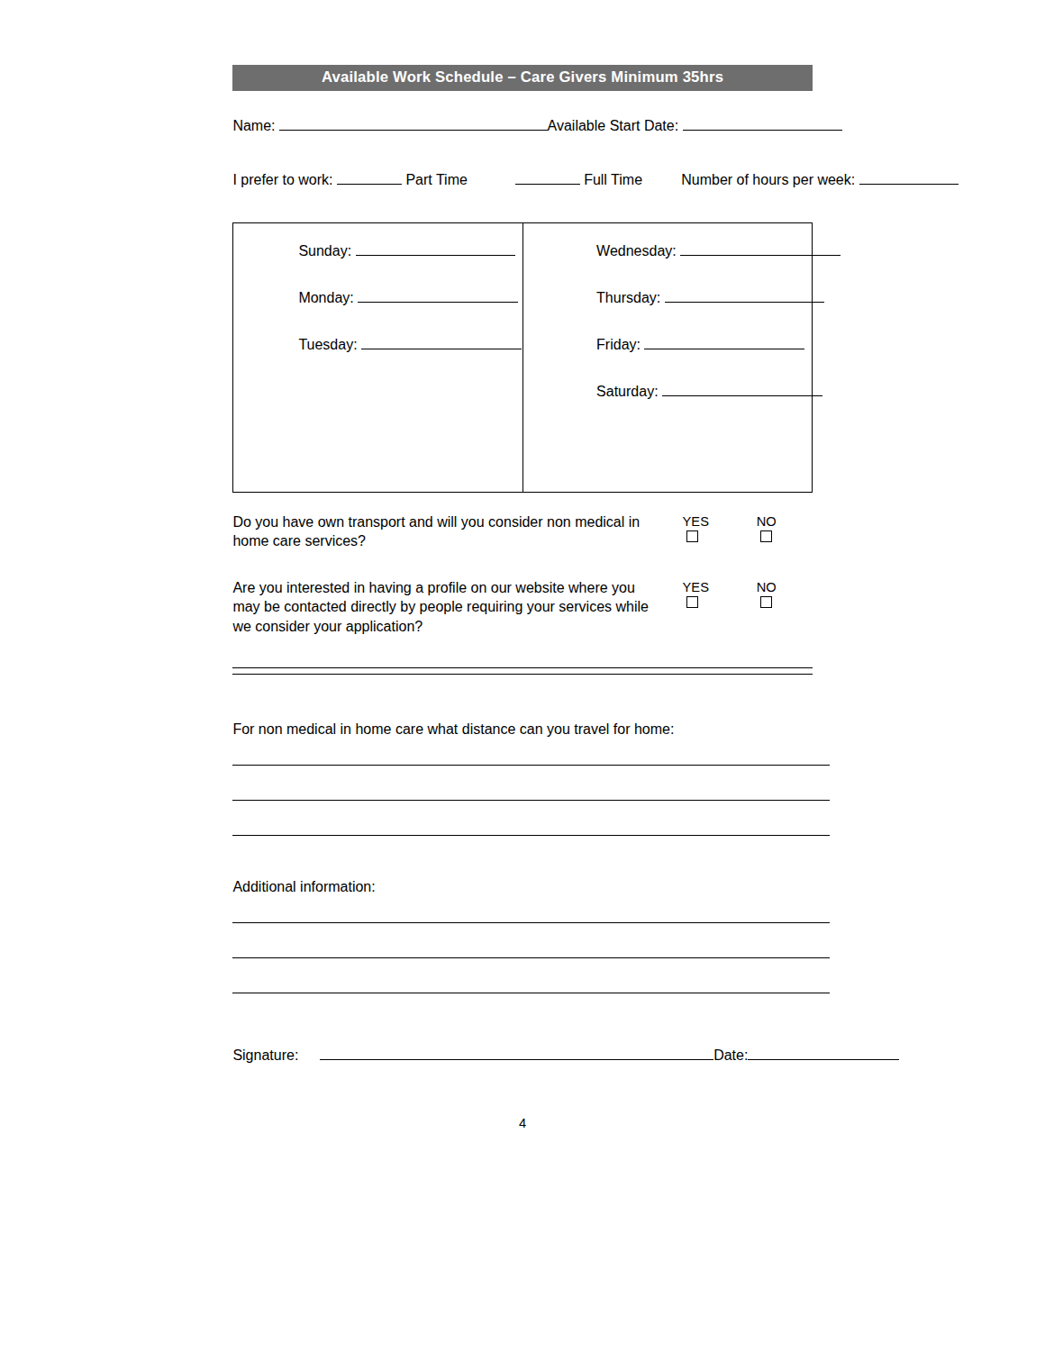Available Work Schedule – Care Givers Minimum 35hrs
Name:
Available Start Date:
I prefer to work: Part Time Full Time Number of hours per week:
| Sunday: Monday: Tuesday: | Wednesday: Thursday: Friday: Saturday: |
Do you have own transport and will you consider non medical in home care services?
YES
NO
Are you interested in having a profile on our website where you may be contacted directly by people requiring your services while we consider your application?
YES
NO
For non medical in home care what distance can you travel for home:
Additional information:
Signature:
Date:
4